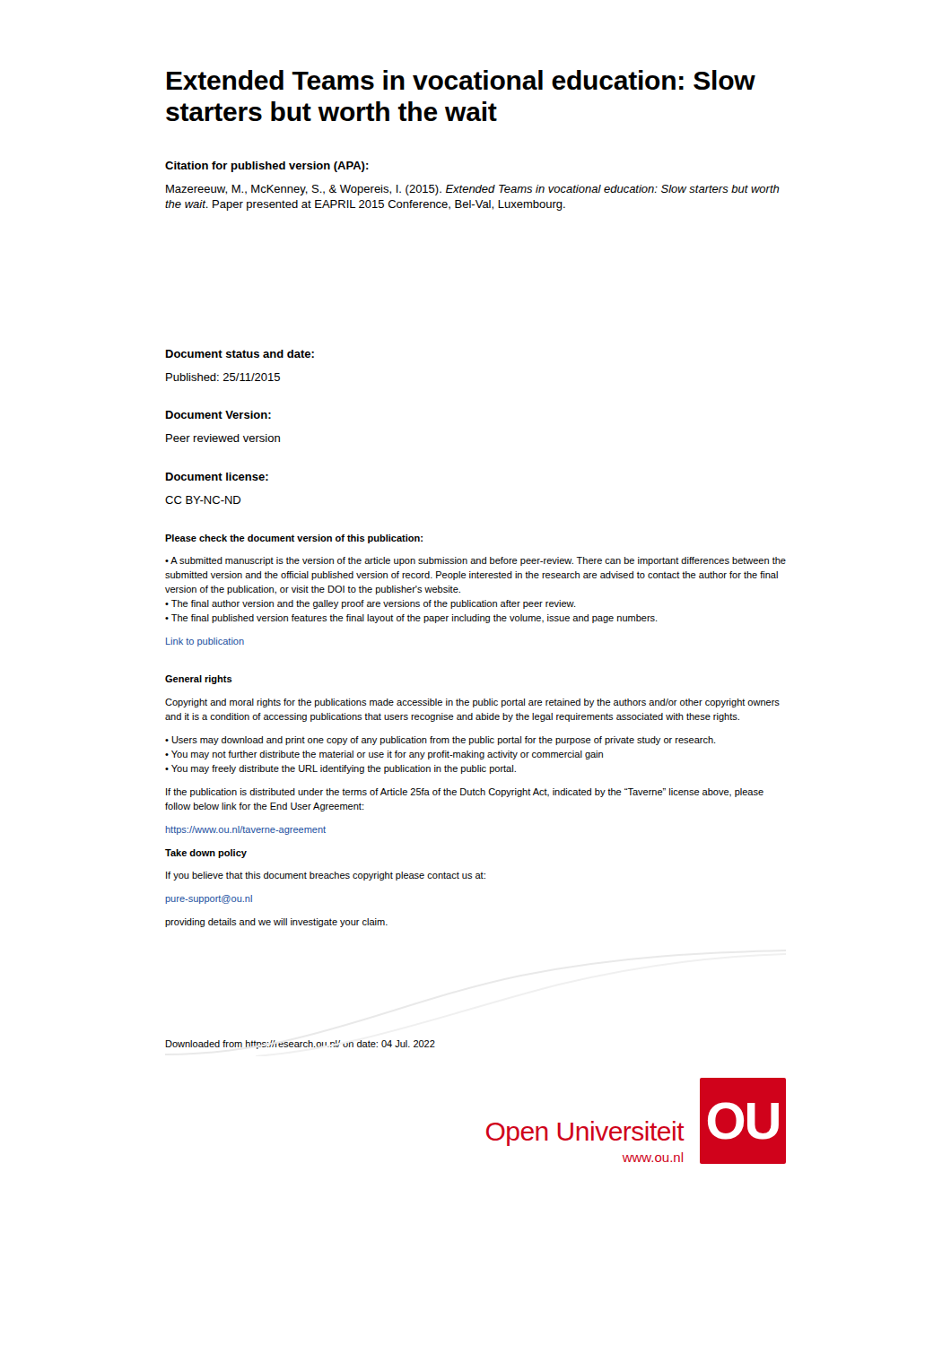Extended Teams in vocational education: Slow starters but worth the wait
Citation for published version (APA):
Mazereeuw, M., McKenney, S., & Wopereis, I. (2015). Extended Teams in vocational education: Slow starters but worth the wait. Paper presented at EAPRIL 2015 Conference, Bel-Val, Luxembourg.
Document status and date:
Published: 25/11/2015
Document Version:
Peer reviewed version
Document license:
CC BY-NC-ND
Please check the document version of this publication:
A submitted manuscript is the version of the article upon submission and before peer-review. There can be important differences between the submitted version and the official published version of record. People interested in the research are advised to contact the author for the final version of the publication, or visit the DOI to the publisher's website.
The final author version and the galley proof are versions of the publication after peer review.
The final published version features the final layout of the paper including the volume, issue and page numbers.
Link to publication
General rights
Copyright and moral rights for the publications made accessible in the public portal are retained by the authors and/or other copyright owners and it is a condition of accessing publications that users recognise and abide by the legal requirements associated with these rights.
Users may download and print one copy of any publication from the public portal for the purpose of private study or research.
You may not further distribute the material or use it for any profit-making activity or commercial gain
You may freely distribute the URL identifying the publication in the public portal.
If the publication is distributed under the terms of Article 25fa of the Dutch Copyright Act, indicated by the “Taverne” license above, please follow below link for the End User Agreement:
https://www.ou.nl/taverne-agreement
Take down policy
If you believe that this document breaches copyright please contact us at:
pure-support@ou.nl
providing details and we will investigate your claim.
Downloaded from https://research.ou.nl/ on date: 04 Jul. 2022
Open Universiteit www.ou.nl
OU